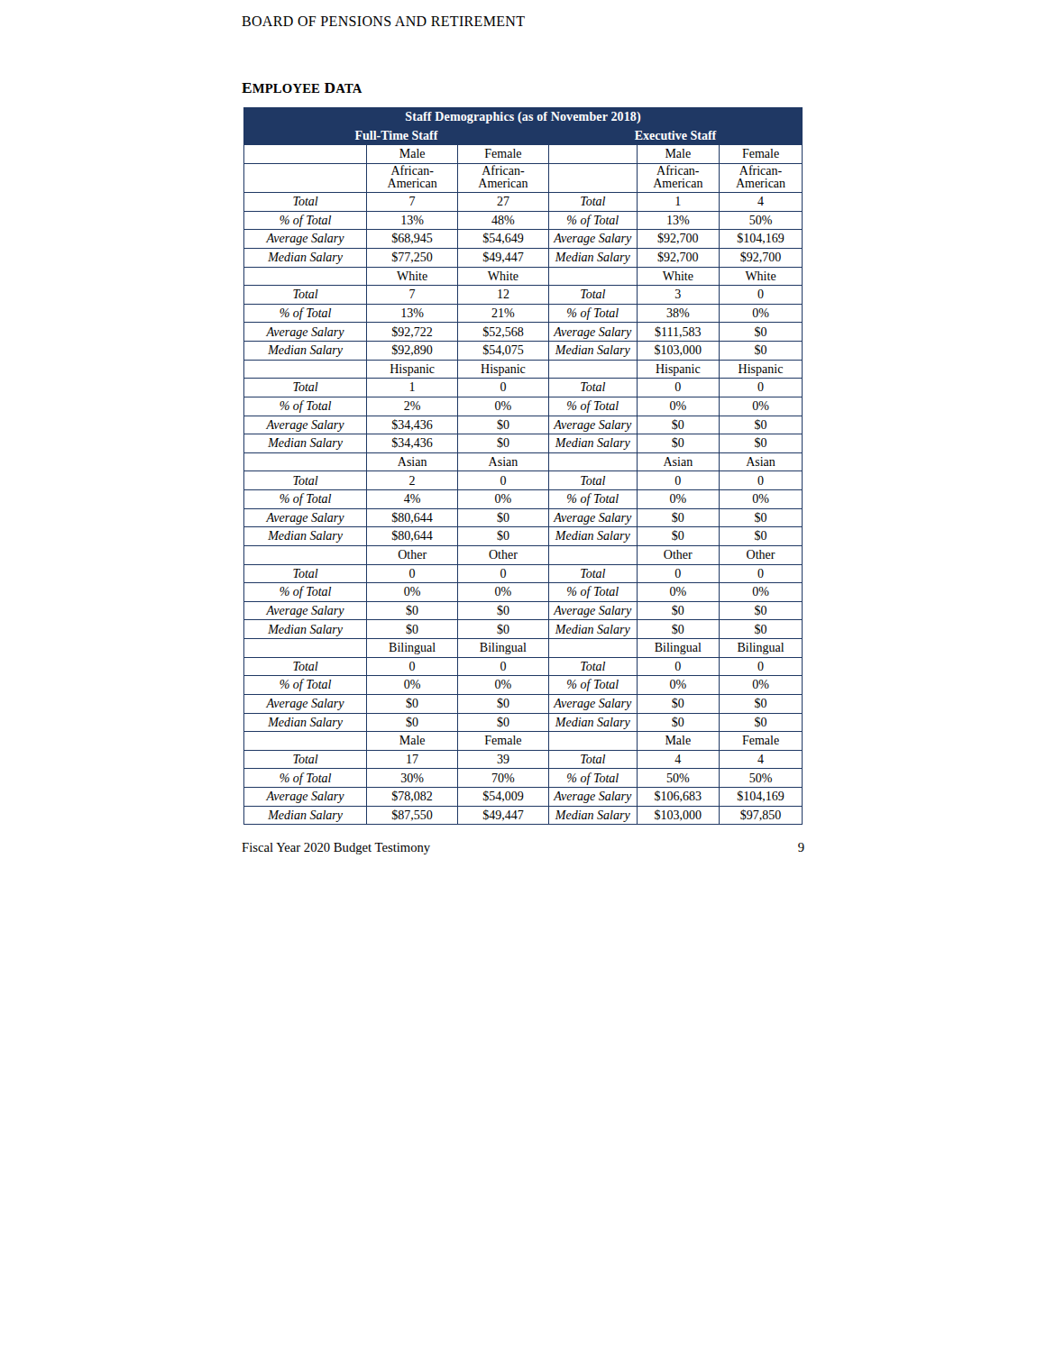BOARD OF PENSIONS AND RETIREMENT
EMPLOYEE DATA
| Staff Demographics (as of November 2018) |
| Full-Time Staff | Executive Staff |
| | Male | Female | | Male | Female |
| | African- American | African- American | | African- American | African- American |
| Total | 7 | 27 | Total | 1 | 4 |
| % of Total | 13% | 48% | % of Total | 13% | 50% |
| Average Salary | $68,945 | $54,649 | Average Salary | $92,700 | $104,169 |
| Median Salary | $77,250 | $49,447 | Median Salary | $92,700 | $92,700 |
| | White | White | | White | White |
| Total | 7 | 12 | Total | 3 | 0 |
| % of Total | 13% | 21% | % of Total | 38% | 0% |
| Average Salary | $92,722 | $52,568 | Average Salary | $111,583 | $0 |
| Median Salary | $92,890 | $54,075 | Median Salary | $103,000 | $0 |
| | Hispanic | Hispanic | | Hispanic | Hispanic |
| Total | 1 | 0 | Total | 0 | 0 |
| % of Total | 2% | 0% | % of Total | 0% | 0% |
| Average Salary | $34,436 | $0 | Average Salary | $0 | $0 |
| Median Salary | $34,436 | $0 | Median Salary | $0 | $0 |
| | Asian | Asian | | Asian | Asian |
| Total | 2 | 0 | Total | 0 | 0 |
| % of Total | 4% | 0% | % of Total | 0% | 0% |
| Average Salary | $80,644 | $0 | Average Salary | $0 | $0 |
| Median Salary | $80,644 | $0 | Median Salary | $0 | $0 |
| | Other | Other | | Other | Other |
| Total | 0 | 0 | Total | 0 | 0 |
| % of Total | 0% | 0% | % of Total | 0% | 0% |
| Average Salary | $0 | $0 | Average Salary | $0 | $0 |
| Median Salary | $0 | $0 | Median Salary | $0 | $0 |
| | Bilingual | Bilingual | | Bilingual | Bilingual |
| Total | 0 | 0 | Total | 0 | 0 |
| % of Total | 0% | 0% | % of Total | 0% | 0% |
| Average Salary | $0 | $0 | Average Salary | $0 | $0 |
| Median Salary | $0 | $0 | Median Salary | $0 | $0 |
| | Male | Female | | Male | Female |
| Total | 17 | 39 | Total | 4 | 4 |
| % of Total | 30% | 70% | % of Total | 50% | 50% |
| Average Salary | $78,082 | $54,009 | Average Salary | $106,683 | $104,169 |
| Median Salary | $87,550 | $49,447 | Median Salary | $103,000 | $97,850 |
Fiscal Year 2020 Budget Testimony 9